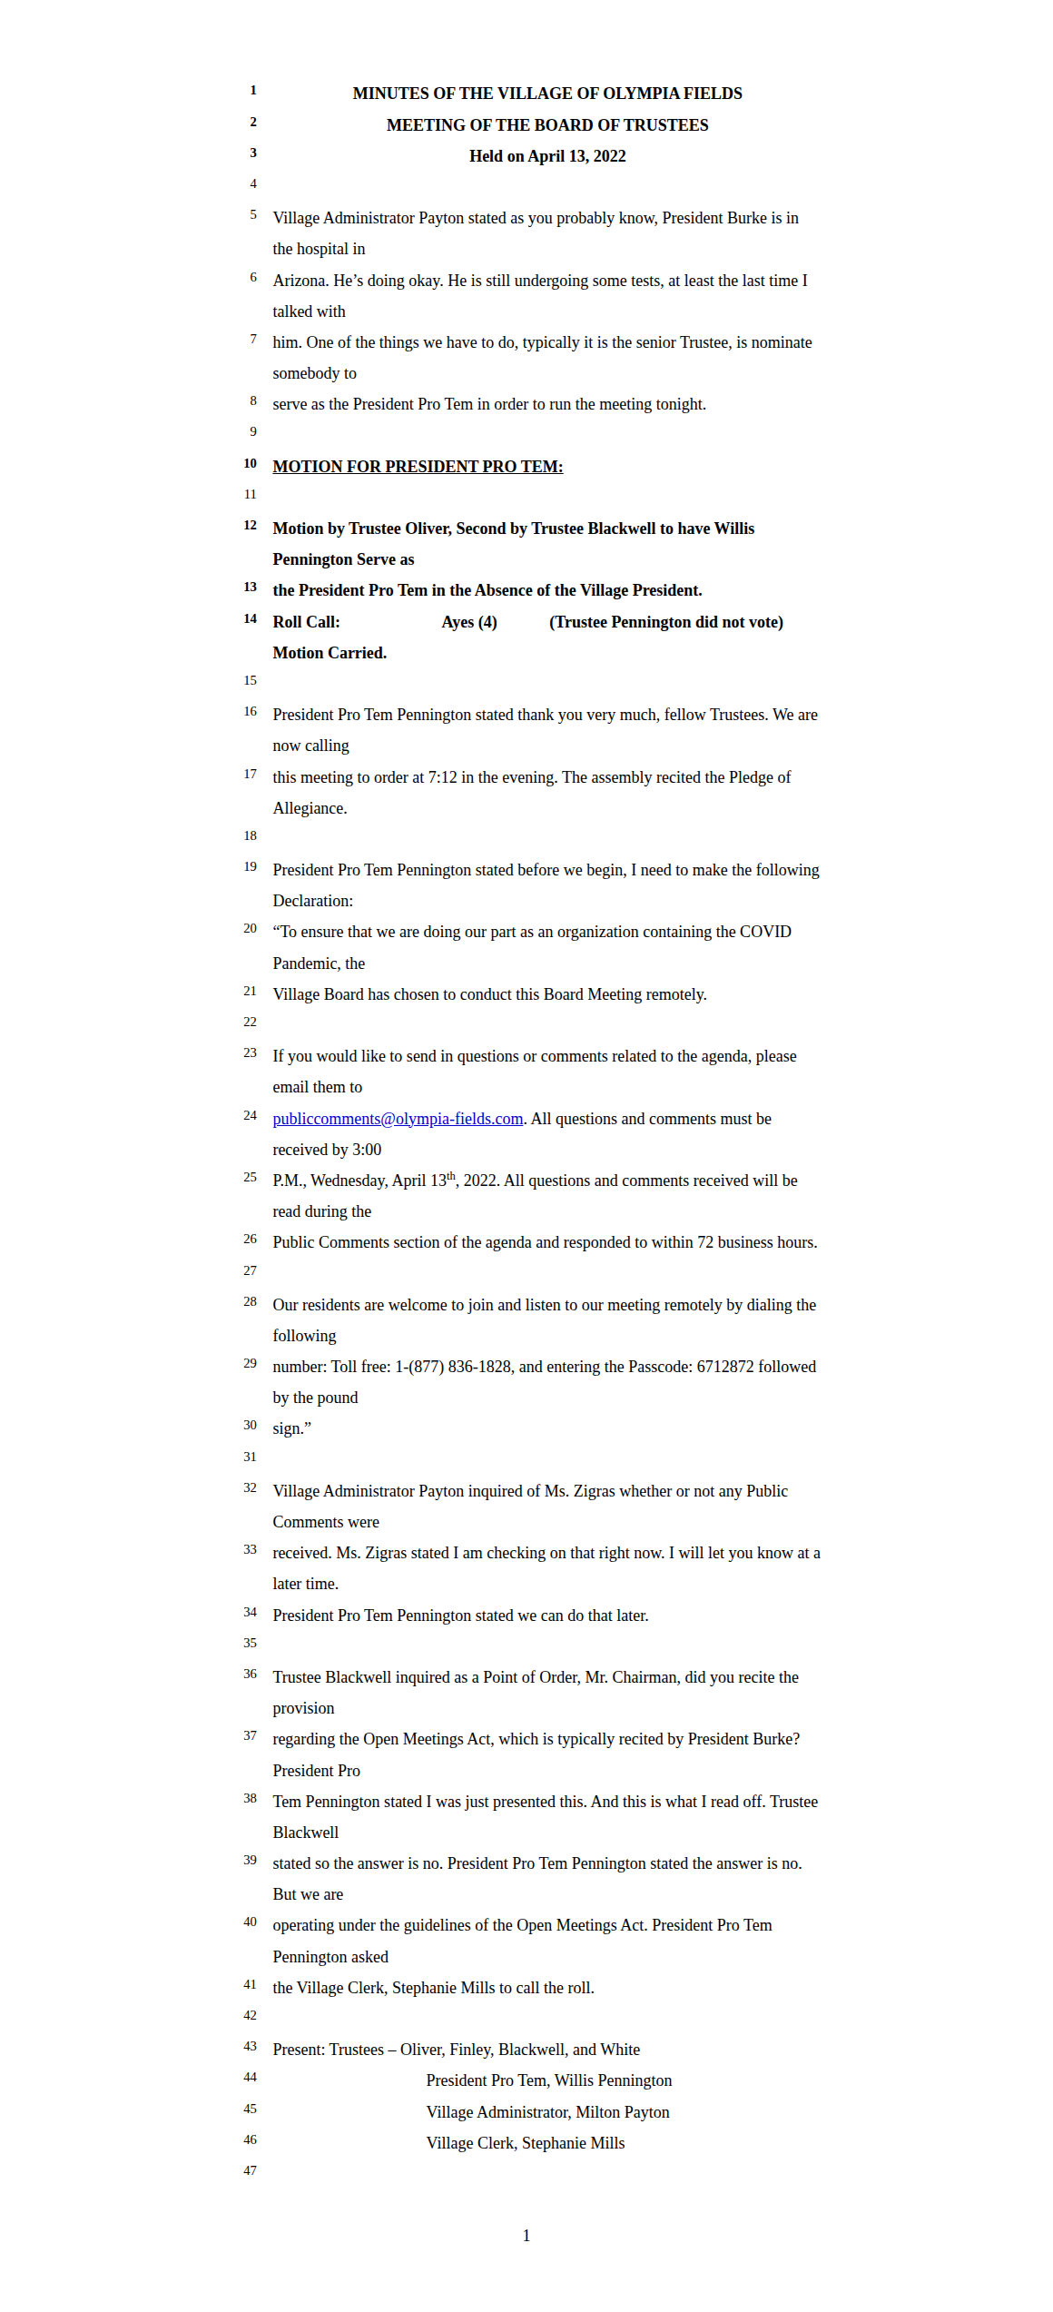MINUTES OF THE VILLAGE OF OLYMPIA FIELDS
MEETING OF THE BOARD OF TRUSTEES
Held on April 13, 2022
Village Administrator Payton stated as you probably know, President Burke is in the hospital in
Arizona. He’s doing okay. He is still undergoing some tests, at least the last time I talked with
him. One of the things we have to do, typically it is the senior Trustee, is nominate somebody to
serve as the President Pro Tem in order to run the meeting tonight.
MOTION FOR PRESIDENT PRO TEM:
Motion by Trustee Oliver, Second by Trustee Blackwell to have Willis Pennington Serve as
the President Pro Tem in the Absence of the Village President.
Roll Call: Ayes (4) (Trustee Pennington did not vote) Motion Carried.
President Pro Tem Pennington stated thank you very much, fellow Trustees. We are now calling
this meeting to order at 7:12 in the evening. The assembly recited the Pledge of Allegiance.
President Pro Tem Pennington stated before we begin, I need to make the following Declaration:
“To ensure that we are doing our part as an organization containing the COVID Pandemic, the
Village Board has chosen to conduct this Board Meeting remotely.
If you would like to send in questions or comments related to the agenda, please email them to
publiccomments@olympia-fields.com. All questions and comments must be received by 3:00
P.M., Wednesday, April 13th, 2022. All questions and comments received will be read during the
Public Comments section of the agenda and responded to within 72 business hours.
Our residents are welcome to join and listen to our meeting remotely by dialing the following
number: Toll free: 1-(877) 836-1828, and entering the Passcode: 6712872 followed by the pound
sign.”
Village Administrator Payton inquired of Ms. Zigras whether or not any Public Comments were
received. Ms. Zigras stated I am checking on that right now. I will let you know at a later time.
President Pro Tem Pennington stated we can do that later.
Trustee Blackwell inquired as a Point of Order, Mr. Chairman, did you recite the provision
regarding the Open Meetings Act, which is typically recited by President Burke? President Pro
Tem Pennington stated I was just presented this. And this is what I read off. Trustee Blackwell
stated so the answer is no. President Pro Tem Pennington stated the answer is no. But we are
operating under the guidelines of the Open Meetings Act. President Pro Tem Pennington asked
the Village Clerk, Stephanie Mills to call the roll.
Present: Trustees – Oliver, Finley, Blackwell, and White
President Pro Tem, Willis Pennington
Village Administrator, Milton Payton
Village Clerk, Stephanie Mills
1